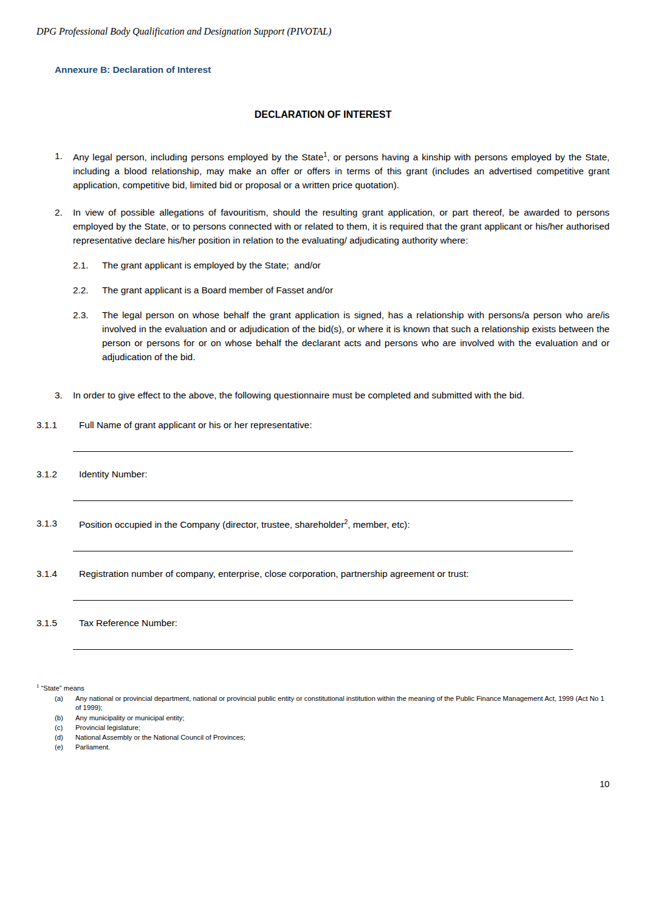DPG Professional Body Qualification and Designation Support (PIVOTAL)
Annexure B: Declaration of Interest
DECLARATION OF INTEREST
1. Any legal person, including persons employed by the State1, or persons having a kinship with persons employed by the State, including a blood relationship, may make an offer or offers in terms of this grant (includes an advertised competitive grant application, competitive bid, limited bid or proposal or a written price quotation).
2. In view of possible allegations of favouritism, should the resulting grant application, or part thereof, be awarded to persons employed by the State, or to persons connected with or related to them, it is required that the grant applicant or his/her authorised representative declare his/her position in relation to the evaluating/ adjudicating authority where:
2.1. The grant applicant is employed by the State; and/or
2.2. The grant applicant is a Board member of Fasset and/or
2.3. The legal person on whose behalf the grant application is signed, has a relationship with persons/a person who are/is involved in the evaluation and or adjudication of the bid(s), or where it is known that such a relationship exists between the person or persons for or on whose behalf the declarant acts and persons who are involved with the evaluation and or adjudication of the bid.
3. In order to give effect to the above, the following questionnaire must be completed and submitted with the bid.
3.1.1 Full Name of grant applicant or his or her representative:
3.1.2 Identity Number:
3.1.3 Position occupied in the Company (director, trustee, shareholder2, member, etc):
3.1.4 Registration number of company, enterprise, close corporation, partnership agreement or trust:
3.1.5 Tax Reference Number:
1 “State” means
| (a) | Any national or provincial department, national or provincial public entity or constitutional institution within the meaning of the Public Finance Management Act, 1999 (Act No 1 of 1999); |
| (b) | Any municipality or municipal entity; |
| (c) | Provincial legislature; |
| (d) | National Assembly or the National Council of Provinces; |
| (e) | Parliament. |
10